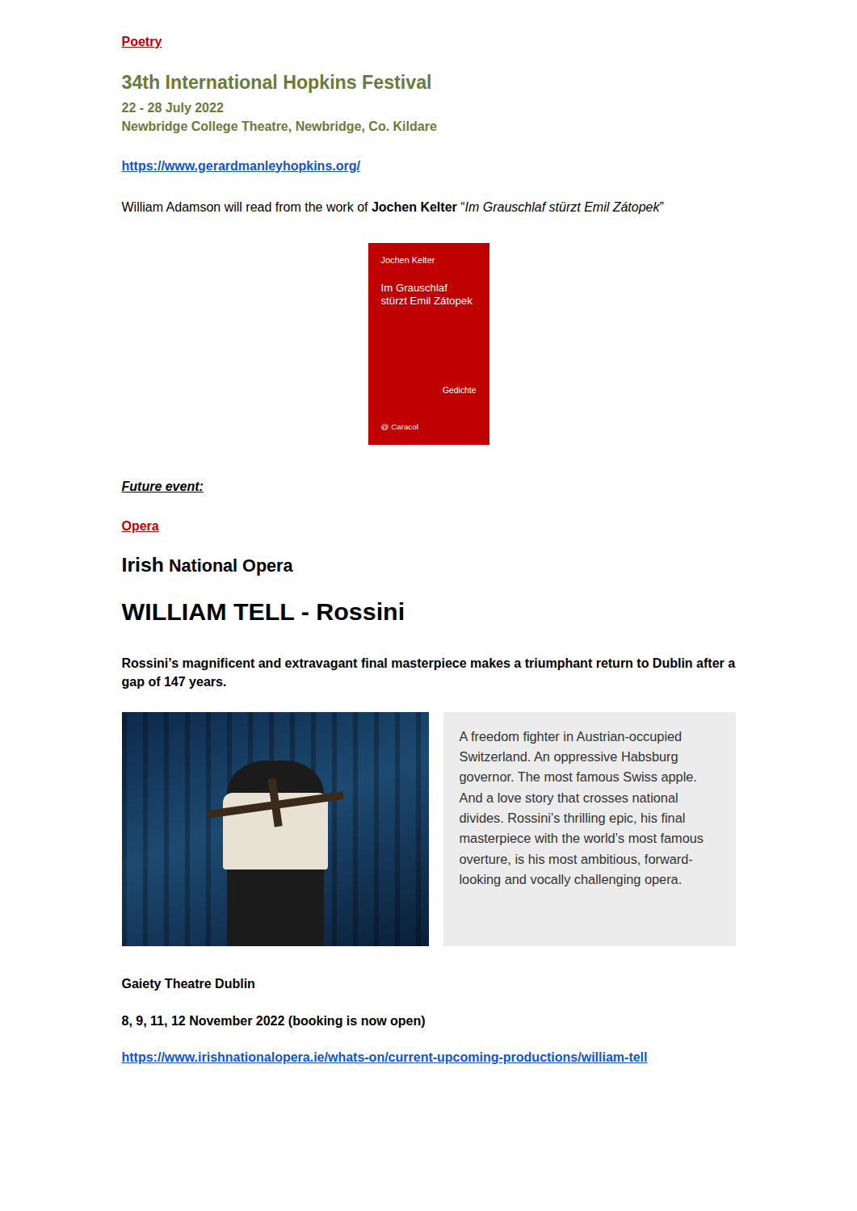Poetry
34th International Hopkins Festival
22 - 28 July 2022
Newbridge College Theatre, Newbridge, Co. Kildare
https://www.gerardmanleyhopkins.org/
William Adamson will read from the work of Jochen Kelter “Im Grauschlaf stürzt Emil Zátopek”
Jochen Kelter
Im Grauschlaf
stürzt Emil Zátopek
Gedichte
@ Caracol
Future event:
Opera
Irish National Opera
WILLIAM TELL - Rossini
Rossini’s magnificent and extravagant final masterpiece makes a triumphant return to Dublin after a gap of 147 years.
A freedom fighter in Austrian-occupied Switzerland. An oppressive Habsburg governor. The most famous Swiss apple. And a love story that crosses national divides. Rossini’s thrilling epic, his final masterpiece with the world’s most famous overture, is his most ambitious, forward-looking and vocally challenging opera.
Gaiety Theatre Dublin
8, 9, 11, 12 November 2022 (booking is now open)
https://www.irishnationalopera.ie/whats-on/current-upcoming-productions/william-tell